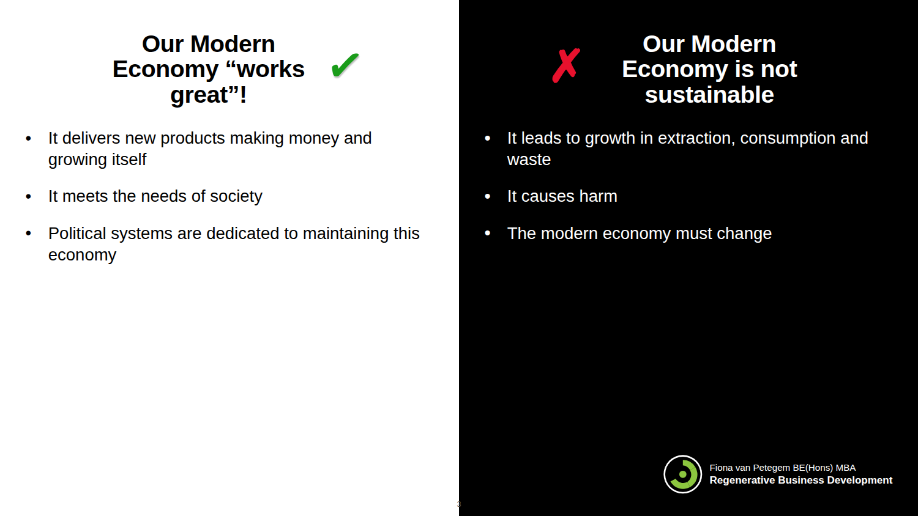Our Modern Economy “works great”!
✓
It delivers new products making money and growing itself
It meets the needs of society
Political systems are dedicated to maintaining this economy
✗
Our Modern Economy is not sustainable
It leads to growth in extraction, consumption and waste
It causes harm
The modern economy must change
Fiona van Petegem BE(Hons) MBA Regenerative Business Development
3